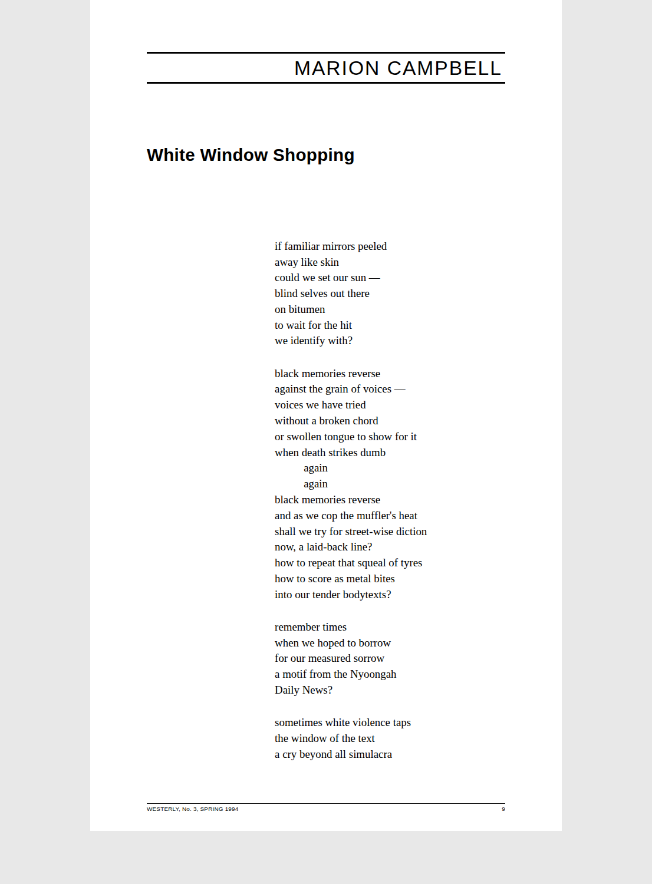MARION CAMPBELL
White Window Shopping
if familiar mirrors peeled
away like skin
could we set our sun —
blind selves out there
on bitumen
to wait for the hit
we identify with?
black memories reverse
against the grain of voices —
voices we have tried
without a broken chord
or swollen tongue to show for it
when death strikes dumb
again
again
black memories reverse
and as we cop the muffler's heat
shall we try for street-wise diction
now, a laid-back line?
how to repeat that squeal of tyres
how to score as metal bites
into our tender bodytexts?
remember times
when we hoped to borrow
for our measured sorrow
a motif from the Nyoongah
Daily News?
sometimes white violence taps
the window of the text
a cry beyond all simulacra
WESTERLY, No. 3, SPRING 1994 9